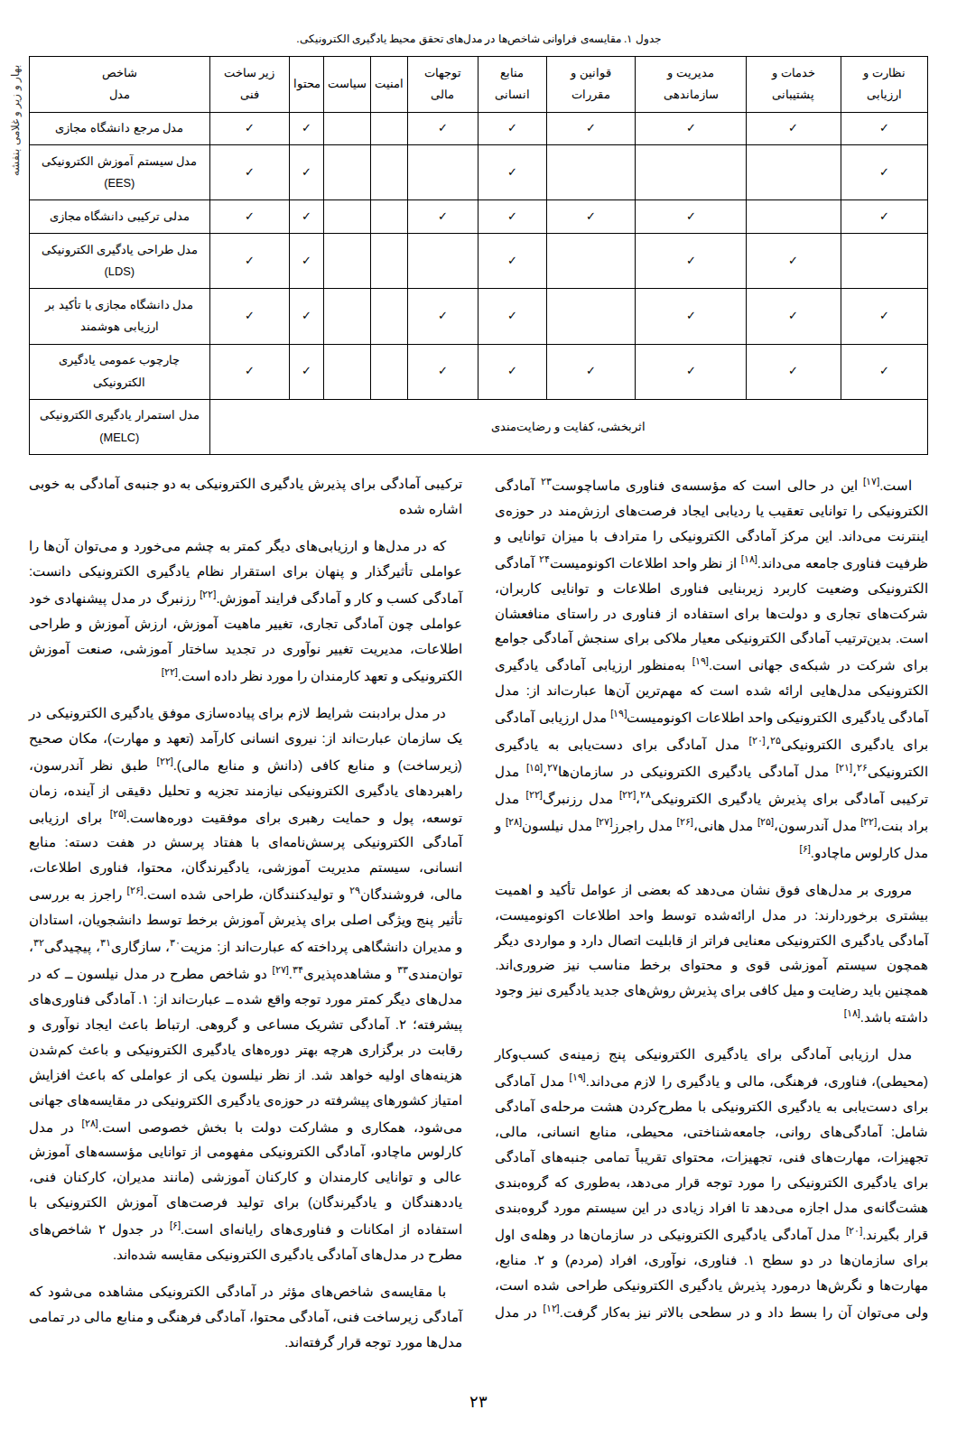بهار و زیر و غلامی بنفشه
جدول ۱. مقایسه‌ی فراوانی شاخص‌ها در مدل‌های تحقق محیط یادگیری الکترونیکی.
| نظارت و ارزیابی | خدمات و پشتیبانی | مدیریت و سازماندهی | قوانین و مقررات | منابع انسانی | توجهات مالی | امنیت | سیاست | محتوا | زیر ساخت فنی | شاخص مدل |
| --- | --- | --- | --- | --- | --- | --- | --- | --- | --- | --- |
| | | | | | | | | | | مدل مرجع دانشگاه مجازی |
| | | | | | | | | | | مدل سیستم آموزش الکترونیکی (EES) |
| | | | | | | | | | | مدلی ترکیبی دانشگاه مجازی |
| | | | | | | | | | | مدل طراحی یادگیری الکترونیکی (LDS) |
| | | | | | | | | | | مدل دانشگاه مجازی با تأکید بر ارزیابی هوشمند |
| | | | | | | | | | | چارچوب عمومی یادگیری الکترونیکی |
| اثربخشی، کفایت و رضایت‌مندی | مدل استمرار یادگیری الکترونیکی (MELC) |
است.[۱۷] این در حالی است که مؤسسه‌ی فناوری ماساچوست۲۳ آمادگی الکترونیکی را توانایی تعقیب یا ردیابی ایجاد فرصت‌های ارزش‌مند در حوزه‌ی اینترنت می‌داند. این مرکز آمادگی الکترونیکی را مترادف با میزان توانایی و ظرفیت فناوری جامعه می‌داند.[۱۸] از نظر واحد اطلاعات اکونومیست۲۴ آمادگی الکترونیکی وضعیت کاربرد زیربنایی فناوری اطلاعات و توانایی کاربران، شرکت‌های تجاری و دولت‌ها برای استفاده از فناوری در راستای منافعشان است. بدین‌ترتیب آمادگی الکترونیکی معیار ملاکی برای سنجش آمادگی جوامع برای شرکت در شبکه‌ی جهانی است.[۱۹] به‌منظور ارزیابی آمادگی یادگیری الکترونیکی مدل‌هایی ارائه شده است که مهم‌ترین آن‌ها عبارت‌اند از: مدل آمادگی یادگیری الکترونیکی واحد اطلاعات اکونومیست[۱۹] مدل ارزیابی آمادگی برای یادگیری الکترونیکی۲۵،[۲۰] مدل آمادگی برای دست‌یابی به یادگیری الکترونیکی۲۶،[۲۱] مدل آمادگی یادگیری الکترونیکی در سازمان‌ها۲۷،[۱۵] مدل ترکیبی آمادگی برای پذیرش یادگیری الکترونیکی۲۸،[۲۲] مدل رزنبرگ[۲۲] مدل براد بنت،[۲۲] مدل آندرسون،[۲۵] مدل هانی،[۲۶] مدل راجرز[۲۷] مدل نیلسون[۲۸] و مدل کارلوس ماچادو.[۶]
مروری بر مدل‌های فوق نشان می‌دهد که بعضی از عوامل تأکید و اهمیت بیشتری برخوردارند: در مدل ارائه‌شده توسط واحد اطلاعات اکونومیست، آمادگی یادگیری الکترونیکی معنایی فراتر از قابلیت اتصال دارد و مواردی دیگر همچون سیستم آموزشی قوی و محتوای برخط مناسب نیز ضروری‌اند. همچنین باید رضایت و میل کافی برای پذیرش روش‌های جدید یادگیری نیز وجود داشته باشد.[۱۸]
مدل ارزیابی آمادگی برای یادگیری الکترونیکی پنج زمینه‌ی کسب‌وکار (محیطی)، فناوری، فرهنگی، مالی و یادگیری را لازم می‌داند.[۱۹] مدل آمادگی برای دست‌یابی به یادگیری الکترونیکی با مطرح‌کردن هشت مرحله‌ی آمادگی شامل: آمادگی‌های روانی، جامعه‌شناختی، محیطی، منابع انسانی، مالی، تجهیزات، مهارت‌های فنی، تجهیزات، محتوای تقریباً تمامی جنبه‌های آمادگی برای یادگیری الکترونیکی را مورد توجه قرار می‌دهد، به‌طوری که گروه‌بندی هشت‌گانه‌ی مدل اجازه می‌دهد تا افراد زیادی در این سیستم مورد گروه‌بندی قرار بگیرند.[۲۰] مدل آمادگی یادگیری الکترونیکی در سازمان‌ها در وهله‌ی اول برای سازمان‌ها در دو سطح ۱. فناوری، نوآوری، افراد (مردم) و ۲. منابع، مهارت‌ها و نگرش‌ها درمورد پذیرش یادگیری الکترونیکی طراحی شده است، ولی می‌توان آن را بسط داد و در سطحی بالاتر نیز به‌کار گرفت.[۱۲] در مدل ترکیبی آمادگی برای پذیرش یادگیری الکترونیکی به دو جنبه‌ی آمادگی به خوبی اشاره شده
که در مدل‌ها و ارزیابی‌های دیگر کمتر به چشم می‌خورد و می‌توان آن‌ها را عواملی تأثیرگذار و پنهان برای استقرار نظام یادگیری الکترونیکی دانست: آمادگی کسب و کار و آمادگی فرایند آموزش.[۲۲] رزنبرگ در مدل پیشنهادی خود عواملی چون آمادگی تجاری، تغییر ماهیت آموزش، ارزش آموزش و طراحی اطلاعات، مدیریت تغییر نوآوری در تجدید ساختار آموزشی، صنعت آموزش الکترونیکی و تعهد کارمندان را مورد نظر داده است.[۲۲]
در مدل برادبنت شرایط لازم برای پیاده‌سازی موفق یادگیری الکترونیکی در یک سازمان عبارت‌اند از: نیروی انسانی کارآمد (تعهد و مهارت)، مکان صحیح (زیرساخت) و منابع کافی (دانش و منابع مالی).[۲۲] طبق نظر آندرسون، راهبردهای یادگیری الکترونیکی نیازمند تجزیه و تحلیل دقیقی از آینده، زمان توسعه، پول و حمایت رهبری برای موفقیت دوره‌هاست.[۲۵] برای ارزیابی آمادگی الکترونیکی پرسش‌نامه‌ای با هفتاد پرسش در هفت دسته: منابع انسانی، سیستم مدیریت آموزشی، یادگیرندگان، محتوا، فناوری اطلاعات، مالی، فروشندگان۲۹ و تولیدکنندگان، طراحی شده است.[۲۶] راجرز به بررسی تأثیر پنج ویژگی اصلی برای پذیرش آموزش برخط توسط دانشجویان، استادان و مدیران دانشگاهی پرداخته که عبارت‌اند از: مزیت۳۰، سازگاری۳۱، پیچیدگی۳۲، توان‌مندی۳۳ و مشاهده‌پذیری۳۴.[۲۷] دو شاخص مطرح در مدل نیلسون ــ که در مدل‌های دیگر کمتر مورد توجه واقع شده ــ عبارت‌اند از: ۱. آمادگی فناوری‌های پیشرفته؛ ۲. آمادگی تشریک مساعی و گروهی. ارتباط باعث ایجاد نوآوری و رقابت در برگزاری هرچه بهتر دوره‌های یادگیری الکترونیکی و باعث کم‌شدن هزینه‌های اولیه خواهد شد. از نظر نیلسون یکی از عواملی که باعث افزایش امتیاز کشورهای پیشرفته در حوزه‌ی یادگیری الکترونیکی در مقایسه‌های جهانی می‌شود، همکاری و مشارکت دولت با بخش خصوصی است.[۲۸] در مدل کارلوس ماچادو، آمادگی الکترونیکی مفهومی از توانایی مؤسسه‌های آموزش عالی و توانایی کارمندان و کارکنان آموزشی (مانند مدیران، کارکنان فنی، یاددهندگان و یادگیرندگان) برای تولید فرصت‌های آموزش الکترونیکی با استفاده از امکانات و فناوری‌های رایانه‌ای است.[۶] در جدول ۲ شاخص‌های مطرح در مدل‌های آمادگی یادگیری الکترونیکی مقایسه شده‌اند.
با مقایسه‌ی شاخص‌های مؤثر در آمادگی الکترونیکی مشاهده می‌شود که آمادگی زیرساخت فنی، آمادگی محتوا، آمادگی فرهنگی و منابع مالی در تمامی مدل‌ها مورد توجه قرار گرفته‌اند.
۲۳